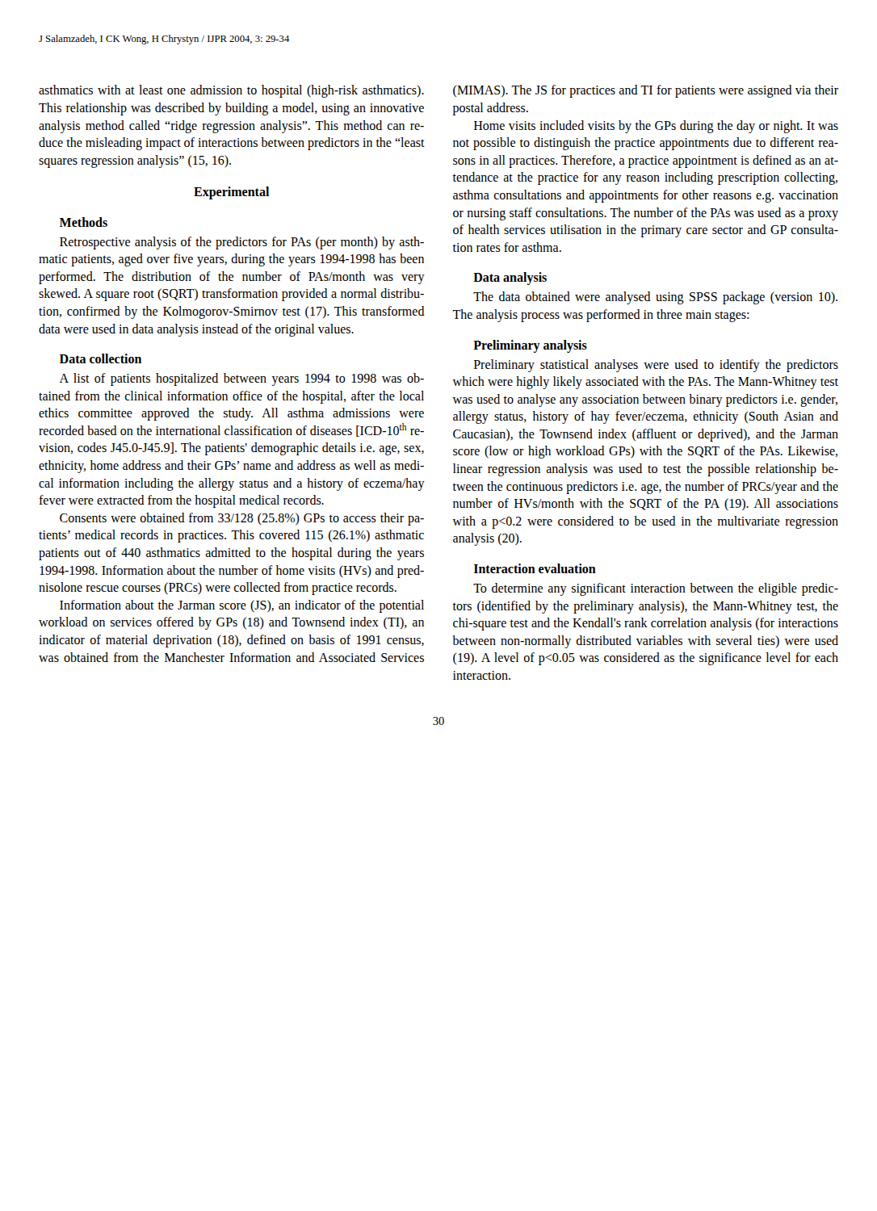J Salamzadeh, I CK Wong, H Chrystyn / IJPR 2004, 3: 29-34
asthmatics with at least one admission to hospital (high-risk asthmatics). This relationship was described by building a model, using an innovative analysis method called “ridge regression analysis”. This method can reduce the misleading impact of interactions between predictors in the “least squares regression analysis” (15, 16).
Experimental
Methods
Retrospective analysis of the predictors for PAs (per month) by asthmatic patients, aged over five years, during the years 1994-1998 has been performed. The distribution of the number of PAs/month was very skewed. A square root (SQRT) transformation provided a normal distribution, confirmed by the Kolmogorov-Smirnov test (17). This transformed data were used in data analysis instead of the original values.
Data collection
A list of patients hospitalized between years 1994 to 1998 was obtained from the clinical information office of the hospital, after the local ethics committee approved the study. All asthma admissions were recorded based on the international classification of diseases [ICD-10th revision, codes J45.0-J45.9]. The patients' demographic details i.e. age, sex, ethnicity, home address and their GPs’ name and address as well as medical information including the allergy status and a history of eczema/hay fever were extracted from the hospital medical records.
Consents were obtained from 33/128 (25.8%) GPs to access their patients’ medical records in practices. This covered 115 (26.1%) asthmatic patients out of 440 asthmatics admitted to the hospital during the years 1994-1998. Information about the number of home visits (HVs) and prednisolone rescue courses (PRCs) were collected from practice records.
Information about the Jarman score (JS), an indicator of the potential workload on services offered by GPs (18) and Townsend index (TI), an indicator of material deprivation (18), defined on basis of 1991 census, was obtained from the Manchester Information and Associated Services (MIMAS). The JS for practices and TI for patients were assigned via their postal address.
Home visits included visits by the GPs during the day or night. It was not possible to distinguish the practice appointments due to different reasons in all practices. Therefore, a practice appointment is defined as an attendance at the practice for any reason including prescription collecting, asthma consultations and appointments for other reasons e.g. vaccination or nursing staff consultations. The number of the PAs was used as a proxy of health services utilisation in the primary care sector and GP consultation rates for asthma.
Data analysis
The data obtained were analysed using SPSS package (version 10). The analysis process was performed in three main stages:
Preliminary analysis
Preliminary statistical analyses were used to identify the predictors which were highly likely associated with the PAs. The Mann-Whitney test was used to analyse any association between binary predictors i.e. gender, allergy status, history of hay fever/eczema, ethnicity (South Asian and Caucasian), the Townsend index (affluent or deprived), and the Jarman score (low or high workload GPs) with the SQRT of the PAs. Likewise, linear regression analysis was used to test the possible relationship between the continuous predictors i.e. age, the number of PRCs/year and the number of HVs/month with the SQRT of the PA (19). All associations with a p<0.2 were considered to be used in the multivariate regression analysis (20).
Interaction evaluation
To determine any significant interaction between the eligible predictors (identified by the preliminary analysis), the Mann-Whitney test, the chi-square test and the Kendall's rank correlation analysis (for interactions between non-normally distributed variables with several ties) were used (19). A level of p<0.05 was considered as the significance level for each interaction.
30